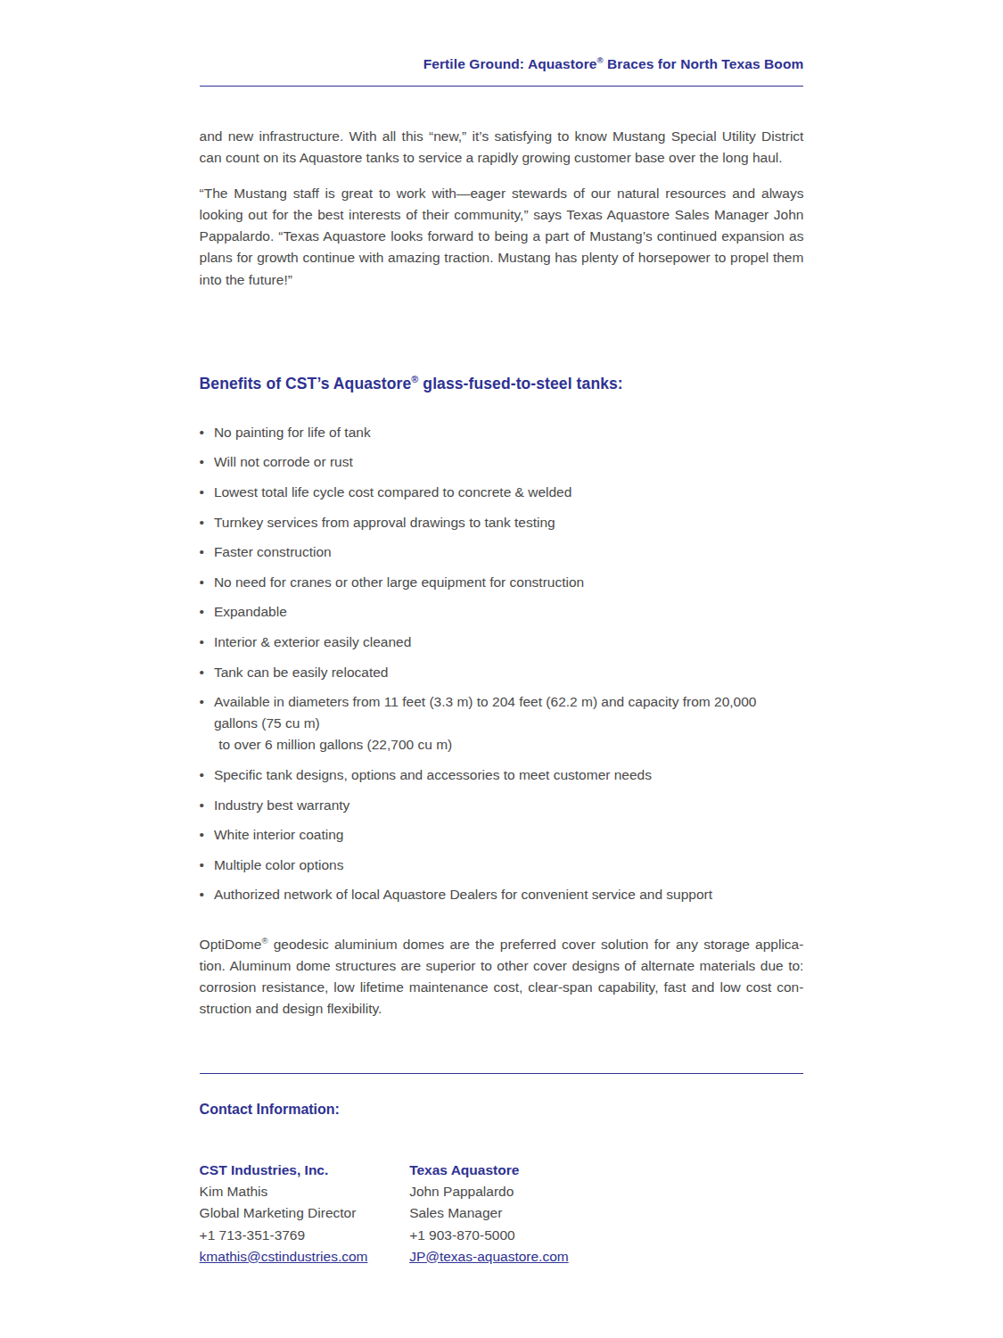Fertile Ground: Aquastore® Braces for North Texas Boom
and new infrastructure. With all this “new,” it’s satisfying to know Mustang Special Utility District can count on its Aquastore tanks to service a rapidly growing customer base over the long haul.
“The Mustang staff is great to work with—eager stewards of our natural resources and always looking out for the best interests of their community,” says Texas Aquastore Sales Manager John Pappalardo. “Texas Aquastore looks forward to being a part of Mustang’s continued expansion as plans for growth continue with amazing traction. Mustang has plenty of horsepower to propel them into the future!”
Benefits of CST’s Aquastore® glass-fused-to-steel tanks:
No painting for life of tank
Will not corrode or rust
Lowest total life cycle cost compared to concrete & welded
Turnkey services from approval drawings to tank testing
Faster construction
No need for cranes or other large equipment for construction
Expandable
Interior & exterior easily cleaned
Tank can be easily relocated
Available in diameters from 11 feet (3.3 m) to 204 feet (62.2 m) and capacity from 20,000 gallons (75 cu m)to over 6 million gallons (22,700 cu m)
Specific tank designs, options and accessories to meet customer needs
Industry best warranty
White interior coating
Multiple color options
Authorized network of local Aquastore Dealers for convenient service and support
OptiDome® geodesic aluminium domes are the preferred cover solution for any storage application. Aluminum dome structures are superior to other cover designs of alternate materials due to: corrosion resistance, low lifetime maintenance cost, clear-span capability, fast and low cost construction and design flexibility.
Contact Information:
| CST Industries, Inc. Kim Mathis Global Marketing Director +1 713-351-3769 kmathis@cstindustries.com | Texas Aquastore John Pappalardo Sales Manager +1 903-870-5000 JP@texas-aquastore.com | |